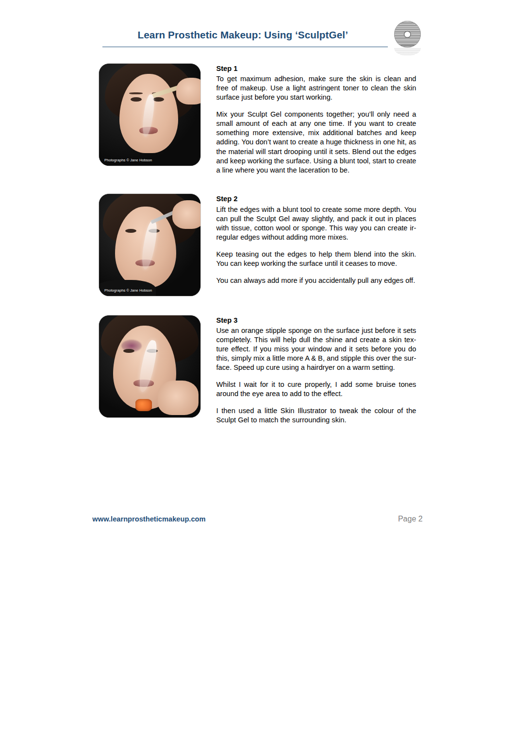Learn Prosthetic Makeup: Using ‘SculptGel’
Photographs © Jane Hobson
Step 1
To get maximum adhesion, make sure the skin is clean and free of makeup. Use a light astringent toner to clean the skin surface just before you start working.
Mix your Sculpt Gel components together; you’ll only need a small amount of each at any one time. If you want to create something more extensive, mix additional batches and keep adding. You don’t want to create a huge thickness in one hit, as the material will start drooping until it sets. Blend out the edges and keep working the surface. Using a blunt tool, start to create a line where you want the laceration to be.
Photographs © Jane Hobson
Step 2
Lift the edges with a blunt tool to create some more depth. You can pull the Sculpt Gel away slightly, and pack it out in places with tissue, cotton wool or sponge. This way you can create irregular edges without adding more mixes.
Keep teasing out the edges to help them blend into the skin. You can keep working the surface until it ceases to move.
You can always add more if you accidentally pull any edges off.
Step 3
Use an orange stipple sponge on the surface just before it sets completely. This will help dull the shine and create a skin texture effect. If you miss your window and it sets before you do this, simply mix a little more A & B, and stipple this over the surface. Speed up cure using a hairdryer on a warm setting.
Whilst I wait for it to cure properly, I add some bruise tones around the eye area to add to the effect.
I then used a little Skin Illustrator to tweak the colour of the Sculpt Gel to match the surrounding skin.
www.learnprostheticmakeup.com Page 2